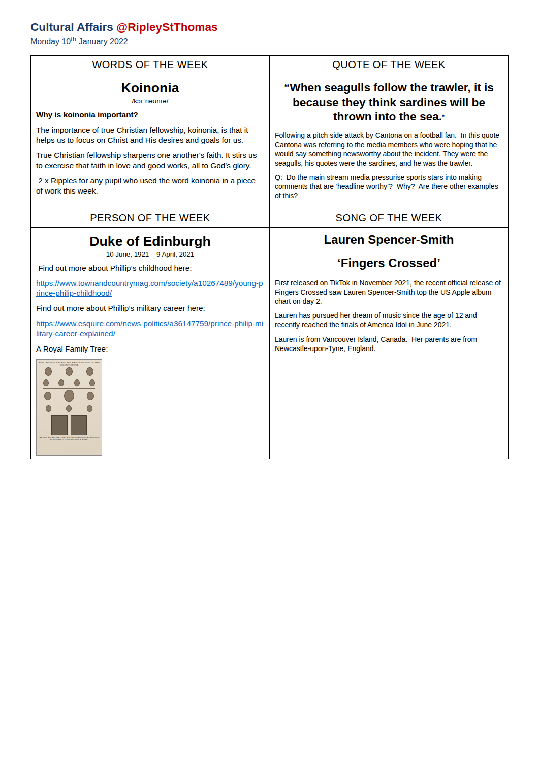Cultural Affairs @RipleyStThomas
Monday 10th January 2022
| WORDS OF THE WEEK | QUOTE OF THE WEEK |
| Koinonia /kɔɪˈnəʊnɪə/ Why is koinonia important? The importance of true Christian fellowship, koinonia, is that it helps us to focus on Christ and His desires and goals for us. True Christian fellowship sharpens one another's faith. It stirs us to exercise that faith in love and good works, all to God's glory. 2 x Ripples for any pupil who used the word koinonia in a piece of work this week. | “When seagulls follow the trawler, it is because they think sardines will be thrown into the sea. ” Following a pitch side attack by Cantona on a football fan. In this quote Cantona was referring to the media members who were hoping that he would say something newsworthy about the incident. They were the seagulls, his quotes were the sardines, and he was the trawler. Q: Do the main stream media pressurise sports stars into making comments that are ‘headline worthy’? Why? Are there other examples of this? |
| PERSON OF THE WEEK | SONG OF THE WEEK |
| Duke of Edinburgh 10 June, 1921 – 9 April, 2021 Find out more about Phillip’s childhood here: https://www.townandcountrymag.com/society/a10267489/young-prince-philip-childhood/ Find out more about Phillip’s military career here: https://www.esquire.com/news-politics/a36147759/prince-philip-military-career-explained/ A Royal Family Tree: HOW THE PRINCESS AND HER FIANCÉ WELDING TO HER QUEEN VICTORIA THE PRINCESS AND THE DUKE OF EDINBURGH ARE BOTH DESCENDED FROM QUEEN VICTORIA AND PRINCE ALBERT | Lauren Spencer-Smith ‘Fingers Crossed’ First released on TikTok in November 2021, the recent official release of Fingers Crossed saw Lauren Spencer-Smith top the US Apple album chart on day 2. Lauren has pursued her dream of music since the age of 12 and recently reached the finals of America Idol in June 2021. Lauren is from Vancouver Island, Canada. Her parents are from Newcastle-upon-Tyne, England. |